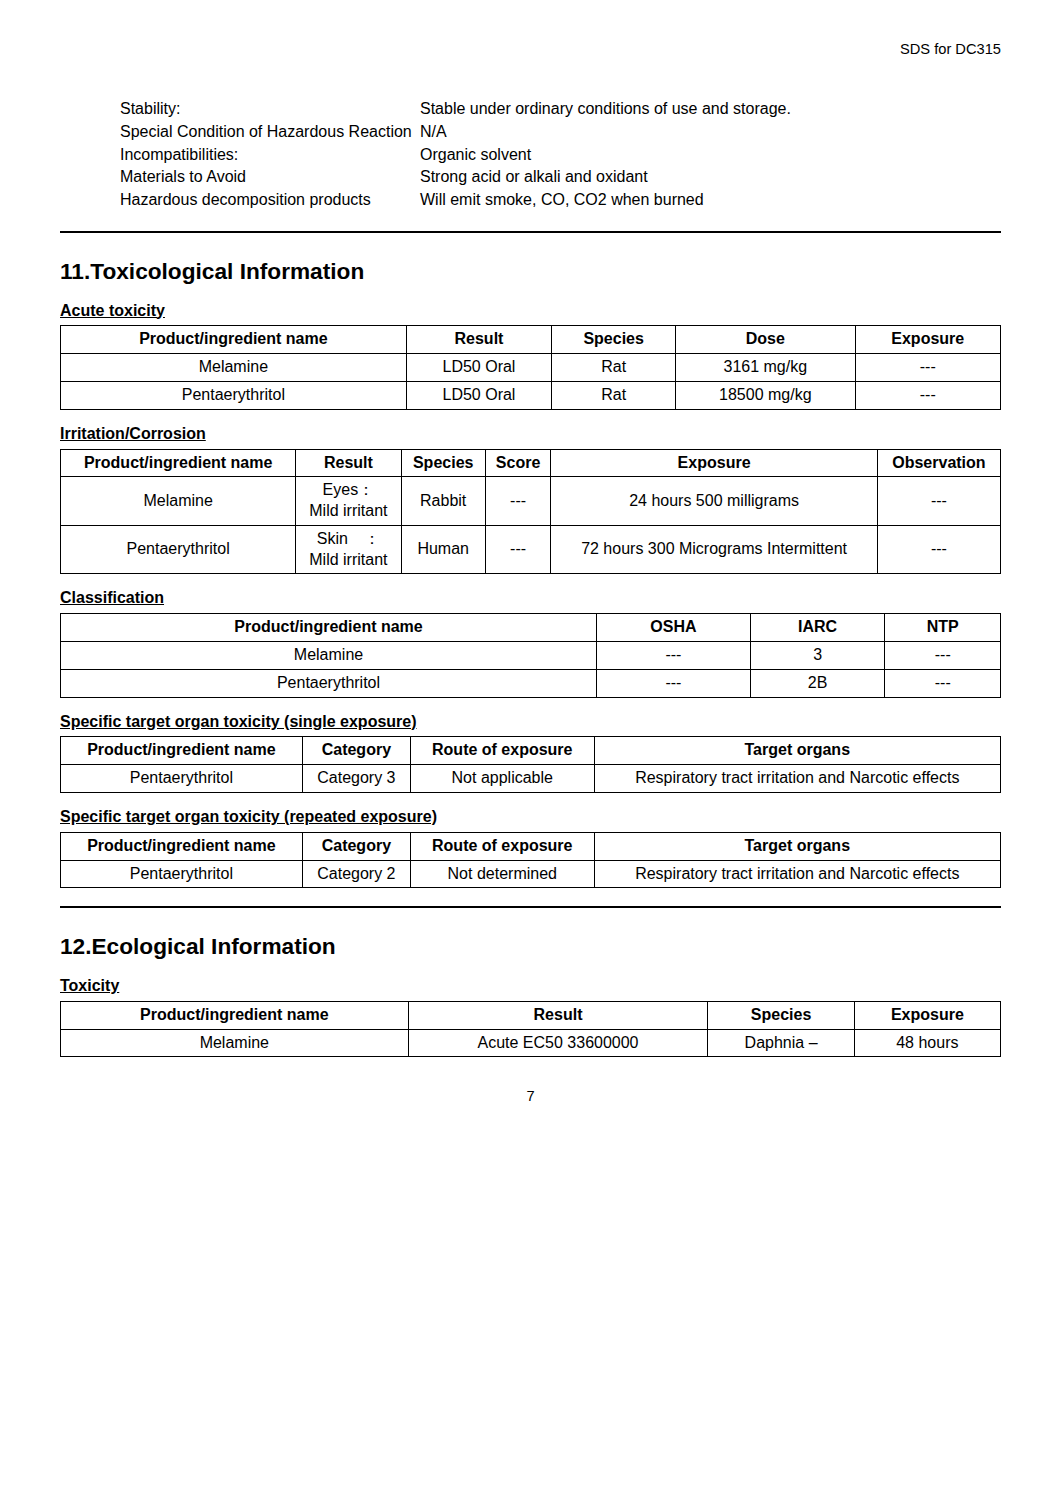SDS for DC315
Stability:
Stable under ordinary conditions of use and storage.
Special Condition of Hazardous Reaction
N/A
Incompatibilities:
Organic solvent
Materials to Avoid
Strong acid or alkali and oxidant
Hazardous decomposition products
Will emit smoke, CO, CO2 when burned
11.Toxicological Information
Acute toxicity
| Product/ingredient name | Result | Species | Dose | Exposure |
| --- | --- | --- | --- | --- |
| Melamine | LD50 Oral | Rat | 3161 mg/kg | --- |
| Pentaerythritol | LD50 Oral | Rat | 18500 mg/kg | --- |
Irritation/Corrosion
| Product/ingredient name | Result | Species | Score | Exposure | Observation |
| --- | --- | --- | --- | --- | --- |
| Melamine | Eyes： Mild irritant | Rabbit | --- | 24 hours 500 milligrams | --- |
| Pentaerythritol | Skin ： Mild irritant | Human | --- | 72 hours 300 Micrograms Intermittent | --- |
Classification
| Product/ingredient name | OSHA | IARC | NTP |
| --- | --- | --- | --- |
| Melamine | --- | 3 | --- |
| Pentaerythritol | --- | 2B | --- |
Specific target organ toxicity (single exposure)
| Product/ingredient name | Category | Route of exposure | Target organs |
| --- | --- | --- | --- |
| Pentaerythritol | Category 3 | Not applicable | Respiratory tract irritation and Narcotic effects |
Specific target organ toxicity (repeated exposure)
| Product/ingredient name | Category | Route of exposure | Target organs |
| --- | --- | --- | --- |
| Pentaerythritol | Category 2 | Not determined | Respiratory tract irritation and Narcotic effects |
12.Ecological Information
Toxicity
| Product/ingredient name | Result | Species | Exposure |
| --- | --- | --- | --- |
| Melamine | Acute EC50 33600000 | Daphnia – | 48 hours |
7